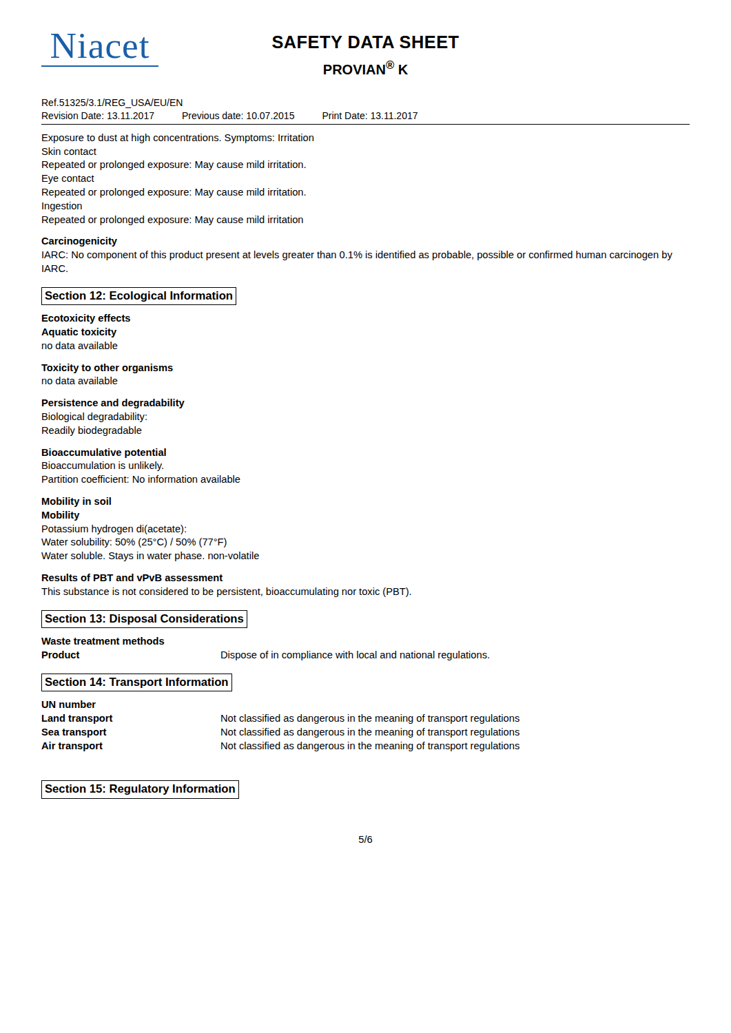Niacet
SAFETY DATA SHEET
PROVIAN® K
Ref.51325/3.1/REG_USA/EU/EN
Revision Date: 13.11.2017 Previous date: 10.07.2015 Print Date: 13.11.2017
Exposure to dust at high concentrations. Symptoms: Irritation
Skin contact
Repeated or prolonged exposure: May cause mild irritation.
Eye contact
Repeated or prolonged exposure: May cause mild irritation.
Ingestion
Repeated or prolonged exposure: May cause mild irritation
Carcinogenicity
IARC: No component of this product present at levels greater than 0.1% is identified as probable, possible or confirmed human carcinogen by IARC.
Section 12: Ecological Information
Ecotoxicity effects
Aquatic toxicity
no data available
Toxicity to other organisms
no data available
Persistence and degradability
Biological degradability:
Readily biodegradable
Bioaccumulative potential
Bioaccumulation is unlikely.
Partition coefficient: No information available
Mobility in soil
Mobility
Potassium hydrogen di(acetate):
Water solubility: 50% (25°C) / 50% (77°F)
Water soluble. Stays in water phase. non-volatile
Results of PBT and vPvB assessment
This substance is not considered to be persistent, bioaccumulating nor toxic (PBT).
Section 13: Disposal Considerations
Waste treatment methods
Product
Dispose of in compliance with local and national regulations.
Section 14: Transport Information
UN number
Land transport
Not classified as dangerous in the meaning of transport regulations
Sea transport
Not classified as dangerous in the meaning of transport regulations
Air transport
Not classified as dangerous in the meaning of transport regulations
Section 15: Regulatory Information
5/6